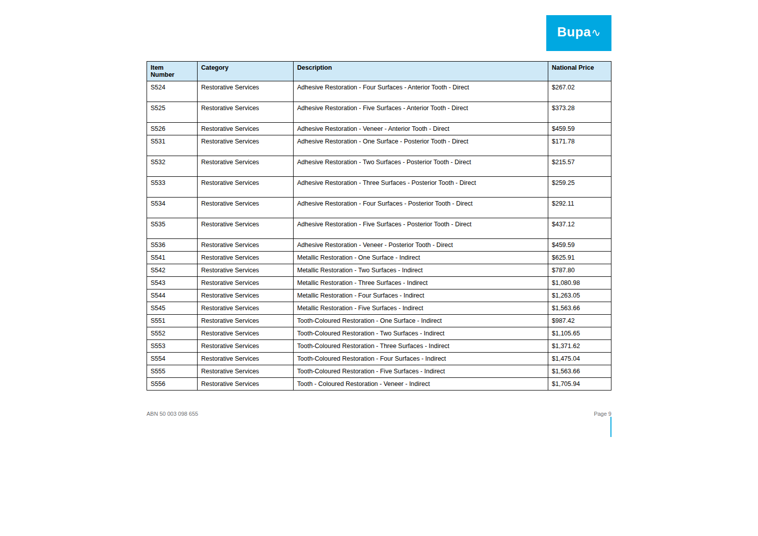Bupa∿
| Item Number | Category | Description | National Price |
| --- | --- | --- | --- |
| S524 | Restorative Services | Adhesive Restoration - Four Surfaces - Anterior Tooth - Direct | $267.02 |
| S525 | Restorative Services | Adhesive Restoration - Five Surfaces - Anterior Tooth - Direct | $373.28 |
| S526 | Restorative Services | Adhesive Restoration - Veneer - Anterior Tooth - Direct | $459.59 |
| S531 | Restorative Services | Adhesive Restoration - One Surface - Posterior Tooth - Direct | $171.78 |
| S532 | Restorative Services | Adhesive Restoration - Two Surfaces - Posterior Tooth - Direct | $215.57 |
| S533 | Restorative Services | Adhesive Restoration - Three Surfaces - Posterior Tooth - Direct | $259.25 |
| S534 | Restorative Services | Adhesive Restoration - Four Surfaces - Posterior Tooth - Direct | $292.11 |
| S535 | Restorative Services | Adhesive Restoration - Five Surfaces - Posterior Tooth - Direct | $437.12 |
| S536 | Restorative Services | Adhesive Restoration - Veneer - Posterior Tooth - Direct | $459.59 |
| S541 | Restorative Services | Metallic Restoration - One Surface - Indirect | $625.91 |
| S542 | Restorative Services | Metallic Restoration - Two Surfaces - Indirect | $787.80 |
| S543 | Restorative Services | Metallic Restoration - Three Surfaces - Indirect | $1,080.98 |
| S544 | Restorative Services | Metallic Restoration - Four Surfaces - Indirect | $1,263.05 |
| S545 | Restorative Services | Metallic Restoration - Five Surfaces - Indirect | $1,563.66 |
| S551 | Restorative Services | Tooth-Coloured Restoration - One Surface - Indirect | $987.42 |
| S552 | Restorative Services | Tooth-Coloured Restoration - Two Surfaces - Indirect | $1,105.65 |
| S553 | Restorative Services | Tooth-Coloured Restoration - Three Surfaces - Indirect | $1,371.62 |
| S554 | Restorative Services | Tooth-Coloured Restoration - Four Surfaces - Indirect | $1,475.04 |
| S555 | Restorative Services | Tooth-Coloured Restoration - Five Surfaces - Indirect | $1,563.66 |
| S556 | Restorative Services | Tooth - Coloured Restoration - Veneer - Indirect | $1,705.94 |
ABN 50 003 098 655
Page 9